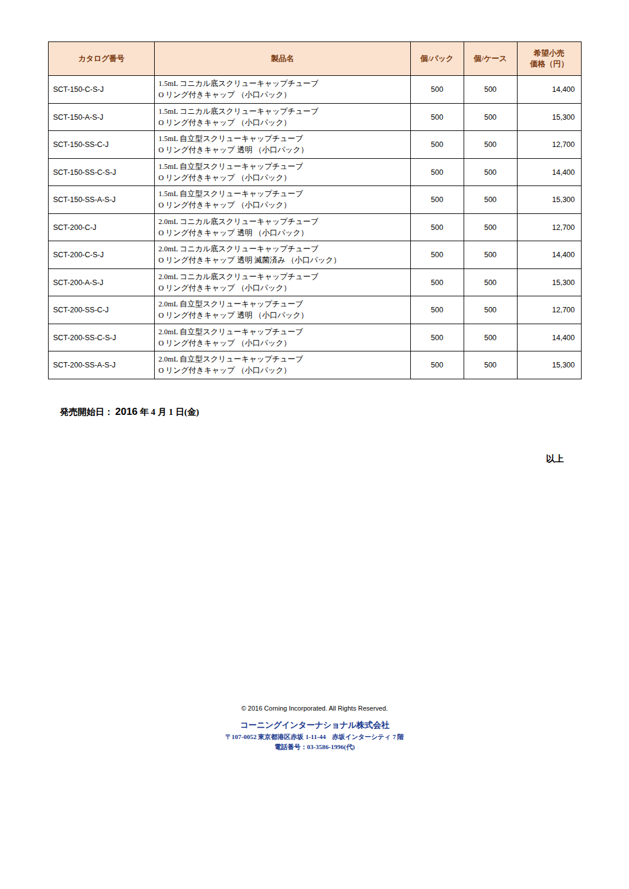| カタログ番号 | 製品名 | 個/パック | 個/ケース | 希望小売 価格（円） |
| --- | --- | --- | --- | --- |
| SCT-150-C-S-J | 1.5mL コニカル底スクリューキャップチューブ O リング付きキャップ （小口パック） | 500 | 500 | 14,400 |
| SCT-150-A-S-J | 1.5mL コニカル底スクリューキャップチューブ O リング付きキャップ （小口パック） | 500 | 500 | 15,300 |
| SCT-150-SS-C-J | 1.5mL 自立型スクリューキャップチューブ O リング付きキャップ 透明 （小口パック） | 500 | 500 | 12,700 |
| SCT-150-SS-C-S-J | 1.5mL 自立型スクリューキャップチューブ O リング付きキャップ （小口パック） | 500 | 500 | 14,400 |
| SCT-150-SS-A-S-J | 1.5mL 自立型スクリューキャップチューブ O リング付きキャップ （小口パック） | 500 | 500 | 15,300 |
| SCT-200-C-J | 2.0mL コニカル底スクリューキャップチューブ O リング付きキャップ 透明 （小口パック） | 500 | 500 | 12,700 |
| SCT-200-C-S-J | 2.0mL コニカル底スクリューキャップチューブ O リング付きキャップ 透明 滅菌済み （小口パック） | 500 | 500 | 14,400 |
| SCT-200-A-S-J | 2.0mL コニカル底スクリューキャップチューブ O リング付きキャップ （小口パック） | 500 | 500 | 15,300 |
| SCT-200-SS-C-J | 2.0mL 自立型スクリューキャップチューブ O リング付きキャップ 透明 （小口パック） | 500 | 500 | 12,700 |
| SCT-200-SS-C-S-J | 2.0mL 自立型スクリューキャップチューブ O リング付きキャップ （小口パック） | 500 | 500 | 14,400 |
| SCT-200-SS-A-S-J | 2.0mL 自立型スクリューキャップチューブ O リング付きキャップ （小口パック） | 500 | 500 | 15,300 |
発売開始日： 2016 年 4 月 1 日(金)
以上
© 2016 Corning Incorporated. All Rights Reserved.
コーニングインターナショナル株式会社
〒107-0052 東京都港区赤坂 1-11-44　赤坂インターシティ 7 階
電話番号：03-3586-1996(代)